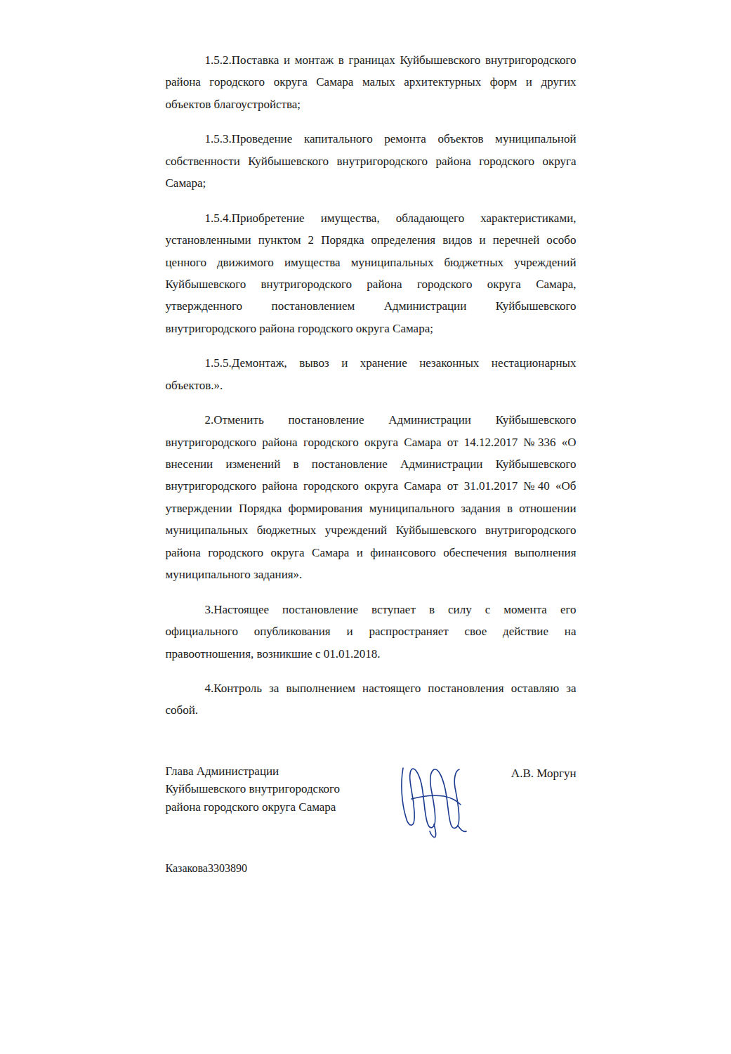1.5.2.Поставка и монтаж в границах Куйбышевского внутригородского района городского округа Самара малых архитектурных форм и других объектов благоустройства;
1.5.3.Проведение капитального ремонта объектов муниципальной собственности Куйбышевского внутригородского района городского округа Самара;
1.5.4.Приобретение имущества, обладающего характеристиками, установленными пунктом 2 Порядка определения видов и перечней особо ценного движимого имущества муниципальных бюджетных учреждений Куйбышевского внутригородского района городского округа Самара, утвержденного постановлением Администрации Куйбышевского внутригородского района городского округа Самара;
1.5.5.Демонтаж, вывоз и хранение незаконных нестационарных объектов.».
2.Отменить постановление Администрации Куйбышевского внутригородского района городского округа Самара от 14.12.2017 №336 «О внесении изменений в постановление Администрации Куйбышевского внутригородского района городского округа Самара от 31.01.2017 №40 «Об утверждении Порядка формирования муниципального задания в отношении муниципальных бюджетных учреждений Куйбышевского внутригородского района городского округа Самара и финансового обеспечения выполнения муниципального задания».
3.Настоящее постановление вступает в силу с момента его официального опубликования и распространяет свое действие на правоотношения, возникшие с 01.01.2018.
4.Контроль за выполнением настоящего постановления оставляю за собой.
| Глава Администрации Куйбышевского внутригородского района городского округа Самара | | А.В. Моргун |
Казакова3303890